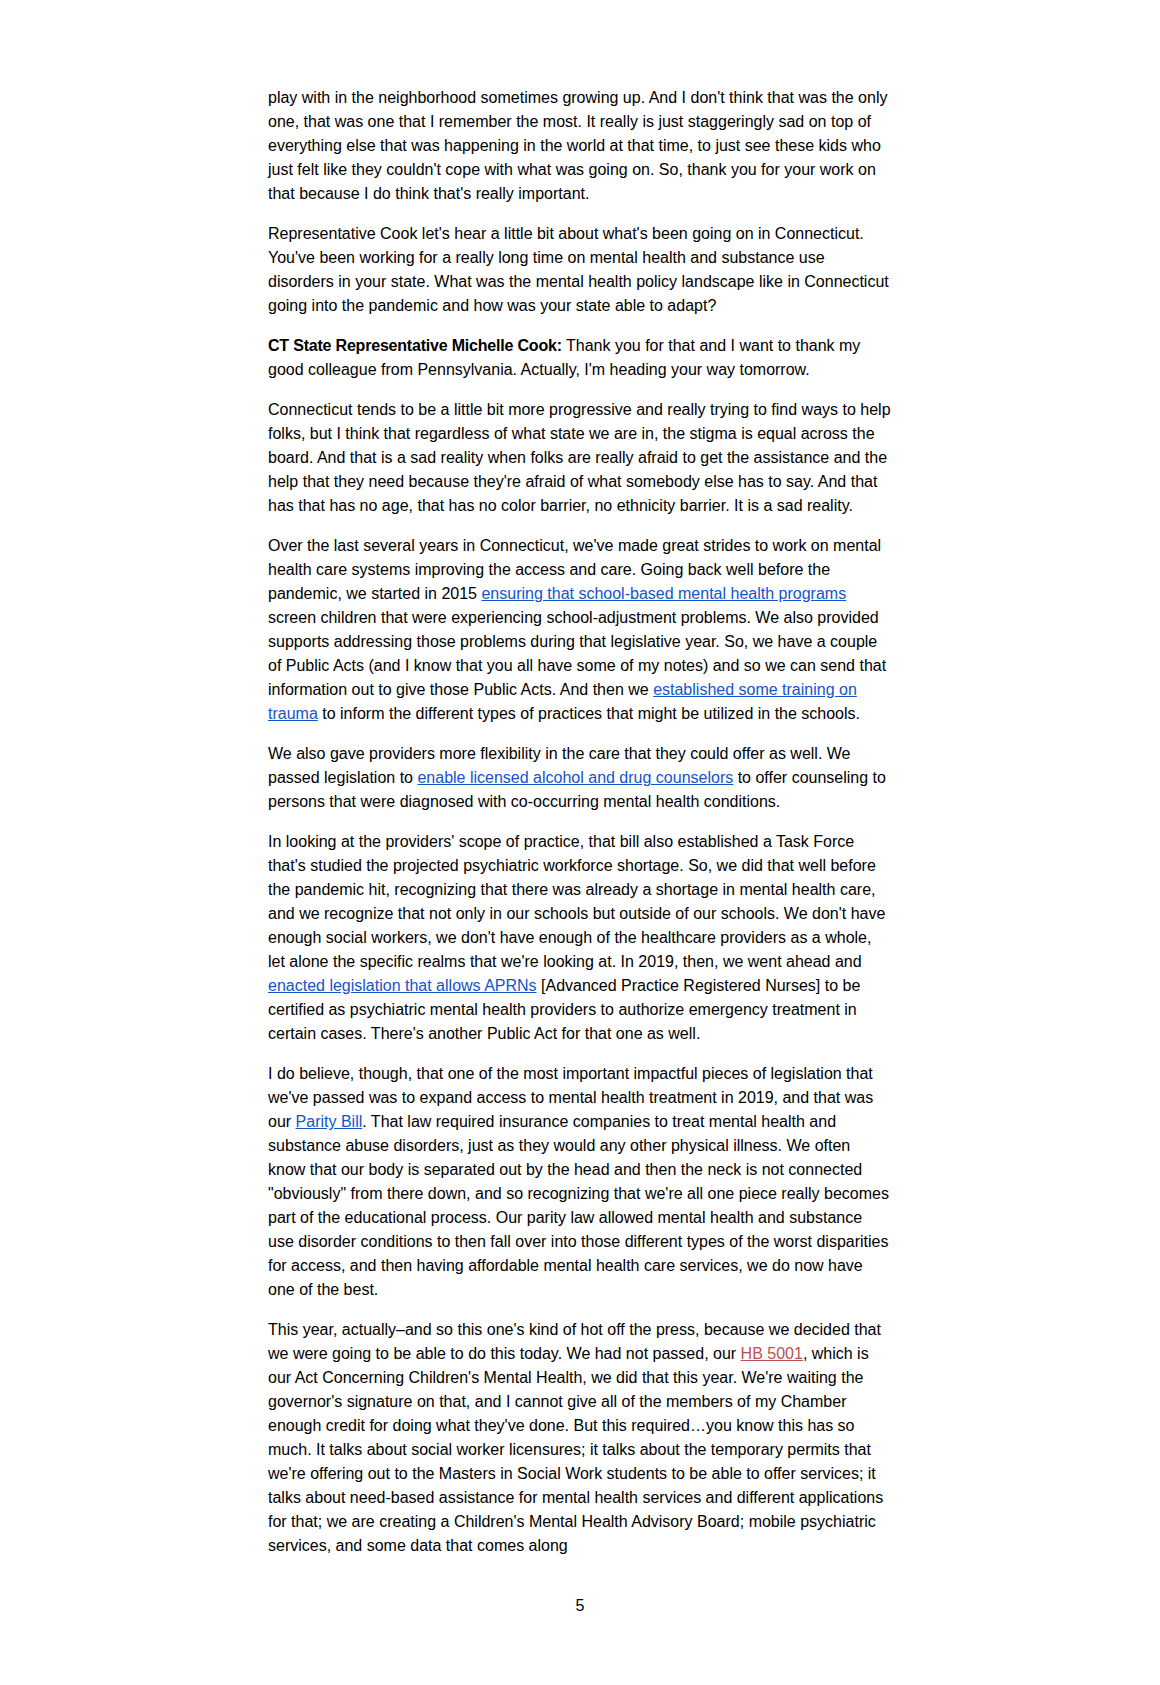play with in the neighborhood sometimes growing up. And I don't think that was the only one, that was one that I remember the most. It really is just staggeringly sad on top of everything else that was happening in the world at that time, to just see these kids who just felt like they couldn't cope with what was going on. So, thank you for your work on that because I do think that's really important.
Representative Cook let's hear a little bit about what's been going on in Connecticut. You've been working for a really long time on mental health and substance use disorders in your state. What was the mental health policy landscape like in Connecticut going into the pandemic and how was your state able to adapt?
CT State Representative Michelle Cook: Thank you for that and I want to thank my good colleague from Pennsylvania. Actually, I'm heading your way tomorrow.
Connecticut tends to be a little bit more progressive and really trying to find ways to help folks, but I think that regardless of what state we are in, the stigma is equal across the board. And that is a sad reality when folks are really afraid to get the assistance and the help that they need because they're afraid of what somebody else has to say. And that has that has no age, that has no color barrier, no ethnicity barrier. It is a sad reality.
Over the last several years in Connecticut, we've made great strides to work on mental health care systems improving the access and care. Going back well before the pandemic, we started in 2015 ensuring that school-based mental health programs screen children that were experiencing school-adjustment problems. We also provided supports addressing those problems during that legislative year. So, we have a couple of Public Acts (and I know that you all have some of my notes) and so we can send that information out to give those Public Acts. And then we established some training on trauma to inform the different types of practices that might be utilized in the schools.
We also gave providers more flexibility in the care that they could offer as well. We passed legislation to enable licensed alcohol and drug counselors to offer counseling to persons that were diagnosed with co-occurring mental health conditions.
In looking at the providers' scope of practice, that bill also established a Task Force that's studied the projected psychiatric workforce shortage. So, we did that well before the pandemic hit, recognizing that there was already a shortage in mental health care, and we recognize that not only in our schools but outside of our schools. We don't have enough social workers, we don't have enough of the healthcare providers as a whole, let alone the specific realms that we're looking at. In 2019, then, we went ahead and enacted legislation that allows APRNs [Advanced Practice Registered Nurses] to be certified as psychiatric mental health providers to authorize emergency treatment in certain cases. There's another Public Act for that one as well.
I do believe, though, that one of the most important impactful pieces of legislation that we've passed was to expand access to mental health treatment in 2019, and that was our Parity Bill. That law required insurance companies to treat mental health and substance abuse disorders, just as they would any other physical illness. We often know that our body is separated out by the head and then the neck is not connected "obviously" from there down, and so recognizing that we're all one piece really becomes part of the educational process. Our parity law allowed mental health and substance use disorder conditions to then fall over into those different types of the worst disparities for access, and then having affordable mental health care services, we do now have one of the best.
This year, actually–and so this one's kind of hot off the press, because we decided that we were going to be able to do this today. We had not passed, our HB 5001, which is our Act Concerning Children's Mental Health, we did that this year. We're waiting the governor's signature on that, and I cannot give all of the members of my Chamber enough credit for doing what they've done. But this required…you know this has so much. It talks about social worker licensures; it talks about the temporary permits that we're offering out to the Masters in Social Work students to be able to offer services; it talks about need-based assistance for mental health services and different applications for that; we are creating a Children's Mental Health Advisory Board; mobile psychiatric services, and some data that comes along
5